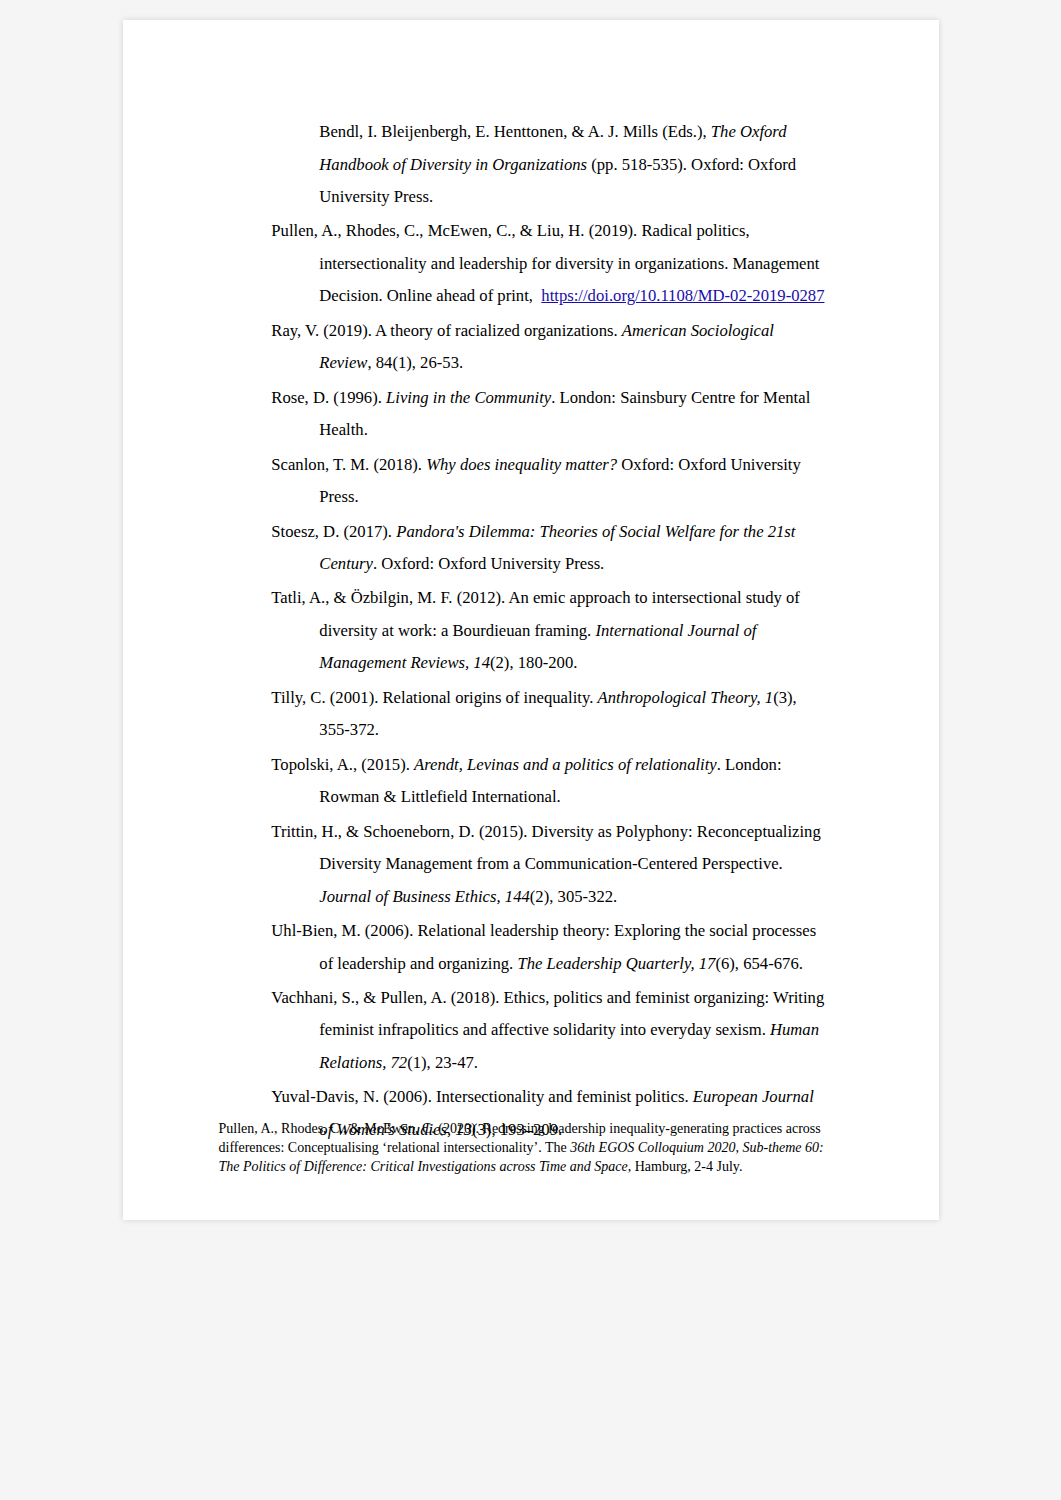Bendl, I. Bleijenbergh, E. Henttonen, & A. J. Mills (Eds.), The Oxford Handbook of Diversity in Organizations (pp. 518-535). Oxford: Oxford University Press.
Pullen, A., Rhodes, C., McEwen, C., & Liu, H. (2019). Radical politics, intersectionality and leadership for diversity in organizations. Management Decision. Online ahead of print, https://doi.org/10.1108/MD-02-2019-0287
Ray, V. (2019). A theory of racialized organizations. American Sociological Review, 84(1), 26-53.
Rose, D. (1996). Living in the Community. London: Sainsbury Centre for Mental Health.
Scanlon, T. M. (2018). Why does inequality matter? Oxford: Oxford University Press.
Stoesz, D. (2017). Pandora's Dilemma: Theories of Social Welfare for the 21st Century. Oxford: Oxford University Press.
Tatli, A., & Özbilgin, M. F. (2012). An emic approach to intersectional study of diversity at work: a Bourdieuan framing. International Journal of Management Reviews, 14(2), 180-200.
Tilly, C. (2001). Relational origins of inequality. Anthropological Theory, 1(3), 355-372.
Topolski, A., (2015). Arendt, Levinas and a politics of relationality. London: Rowman & Littlefield International.
Trittin, H., & Schoeneborn, D. (2015). Diversity as Polyphony: Reconceptualizing Diversity Management from a Communication-Centered Perspective. Journal of Business Ethics, 144(2), 305-322.
Uhl-Bien, M. (2006). Relational leadership theory: Exploring the social processes of leadership and organizing. The Leadership Quarterly, 17(6), 654-676.
Vachhani, S., & Pullen, A. (2018). Ethics, politics and feminist organizing: Writing feminist infrapolitics and affective solidarity into everyday sexism. Human Relations, 72(1), 23-47.
Yuval-Davis, N. (2006). Intersectionality and feminist politics. European Journal of Women’s Studies, 13(3), 193–209.
Pullen, A., Rhodes, C., & McEwen, C. (2020). Redressing leadership inequality-generating practices across differences: Conceptualising ‘relational intersectionality’. The 36th EGOS Colloquium 2020, Sub-theme 60: The Politics of Difference: Critical Investigations across Time and Space, Hamburg, 2-4 July.